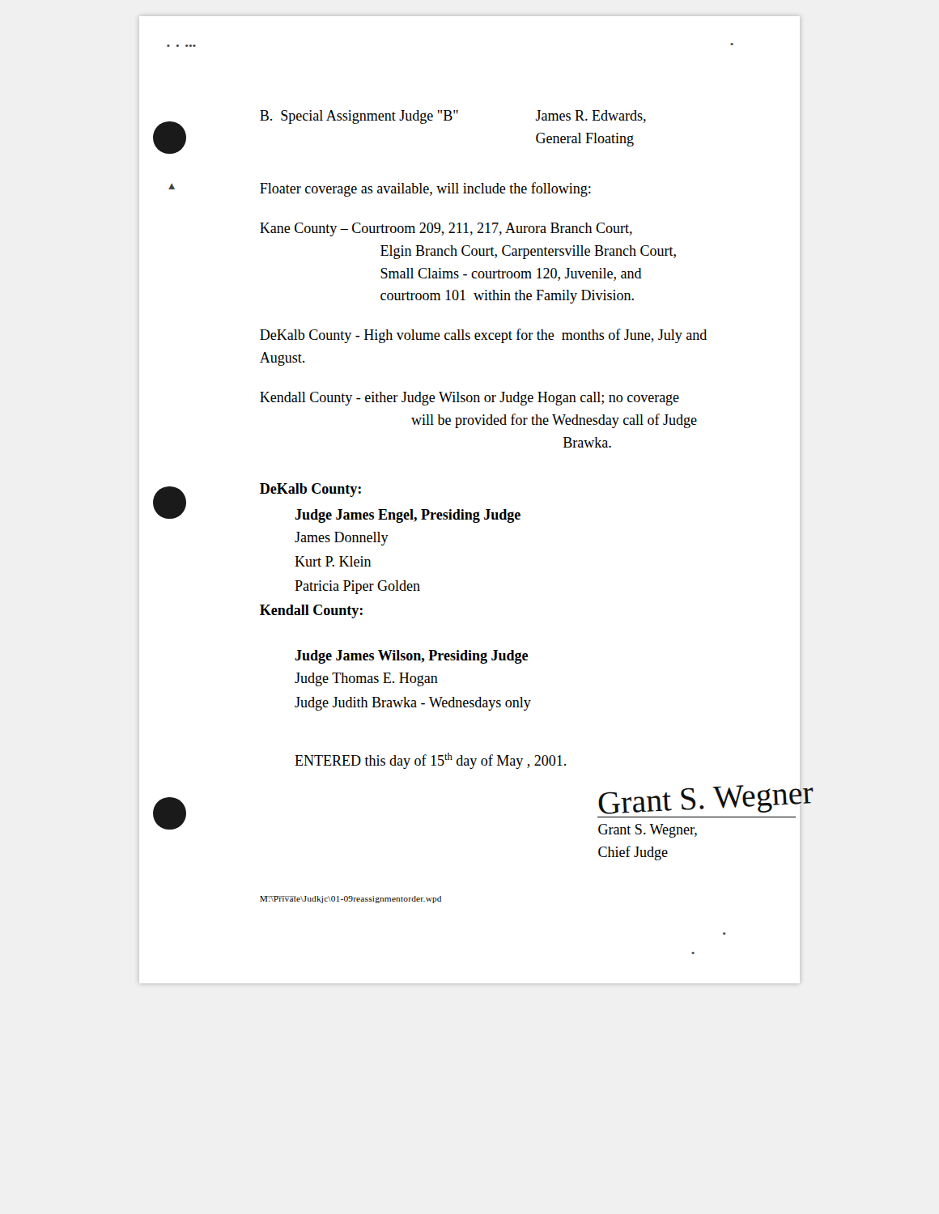• • ••• • • • ▲ ———
B. Special Assignment Judge "B"
James R. Edwards,
General Floating
Floater coverage as available, will include the following:
Kane County – Courtroom 209, 211, 217, Aurora Branch Court,
Elgin Branch Court, Carpentersville Branch Court,
Small Claims - courtroom 120, Juvenile, and
courtroom 101 within the Family Division.
DeKalb County - High volume calls except for the months of June, July and August.
Kendall County - either Judge Wilson or Judge Hogan call; no coverage
will be provided for the Wednesday call of Judge Brawka.
DeKalb County:
Judge James Engel, Presiding Judge
James Donnelly
Kurt P. Klein
Patricia Piper Golden
Kendall County:
Judge James Wilson, Presiding Judge
Judge Thomas E. Hogan
Judge Judith Brawka - Wednesdays only
ENTERED this day of 15th day of May , 2001.
Grant S. Wegner
Grant S. Wegner, Chief Judge
M:\Private\Judkjc\01-09reassignmentorder.wpd